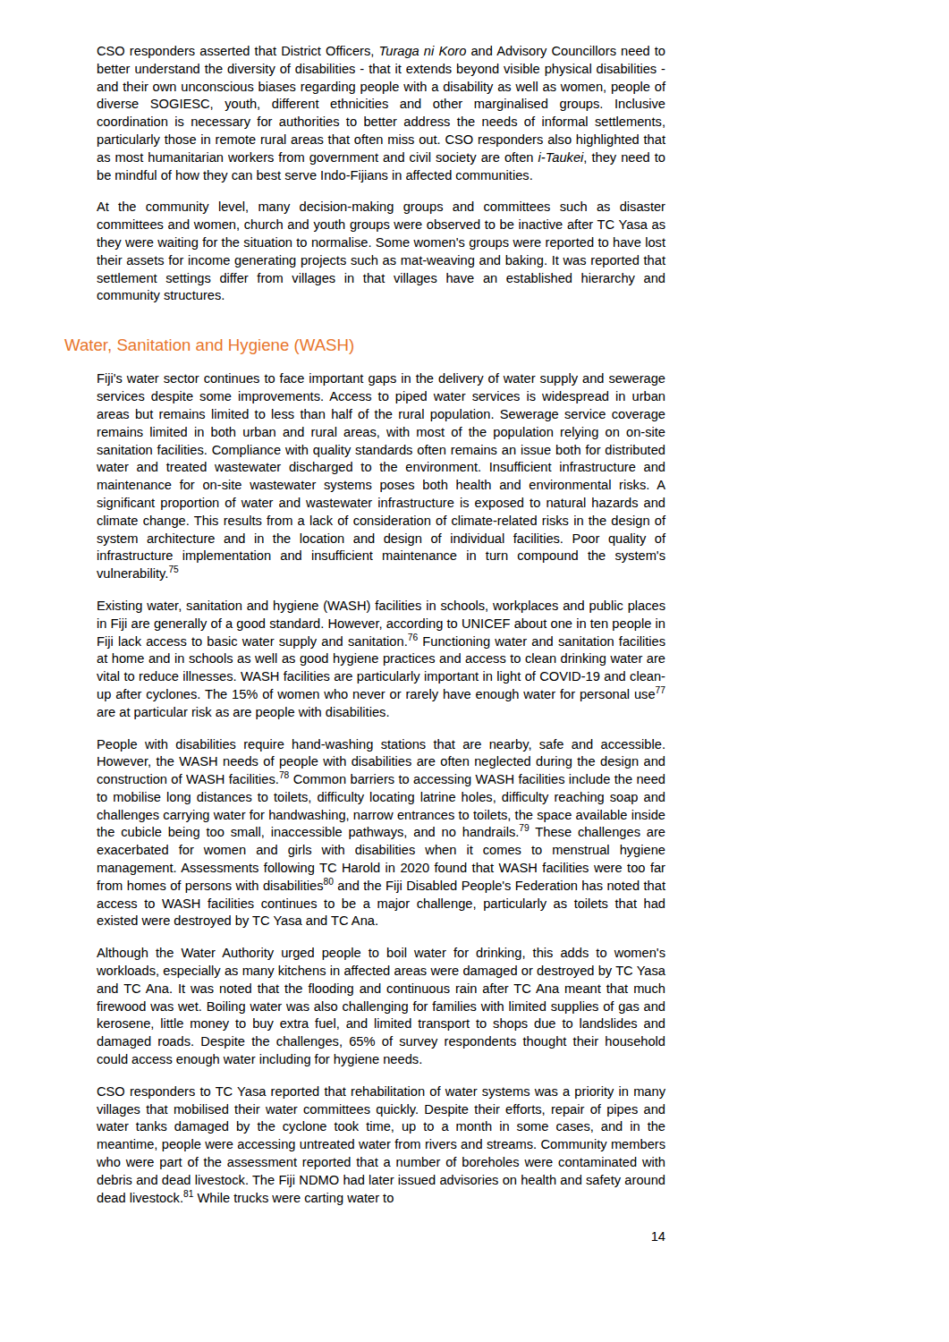CSO responders asserted that District Officers, Turaga ni Koro and Advisory Councillors need to better understand the diversity of disabilities - that it extends beyond visible physical disabilities - and their own unconscious biases regarding people with a disability as well as women, people of diverse SOGIESC, youth, different ethnicities and other marginalised groups. Inclusive coordination is necessary for authorities to better address the needs of informal settlements, particularly those in remote rural areas that often miss out. CSO responders also highlighted that as most humanitarian workers from government and civil society are often i-Taukei, they need to be mindful of how they can best serve Indo-Fijians in affected communities.
At the community level, many decision-making groups and committees such as disaster committees and women, church and youth groups were observed to be inactive after TC Yasa as they were waiting for the situation to normalise. Some women's groups were reported to have lost their assets for income generating projects such as mat-weaving and baking. It was reported that settlement settings differ from villages in that villages have an established hierarchy and community structures.
Water, Sanitation and Hygiene (WASH)
Fiji's water sector continues to face important gaps in the delivery of water supply and sewerage services despite some improvements. Access to piped water services is widespread in urban areas but remains limited to less than half of the rural population. Sewerage service coverage remains limited in both urban and rural areas, with most of the population relying on on-site sanitation facilities. Compliance with quality standards often remains an issue both for distributed water and treated wastewater discharged to the environment. Insufficient infrastructure and maintenance for on-site wastewater systems poses both health and environmental risks. A significant proportion of water and wastewater infrastructure is exposed to natural hazards and climate change. This results from a lack of consideration of climate-related risks in the design of system architecture and in the location and design of individual facilities. Poor quality of infrastructure implementation and insufficient maintenance in turn compound the system's vulnerability.75
Existing water, sanitation and hygiene (WASH) facilities in schools, workplaces and public places in Fiji are generally of a good standard. However, according to UNICEF about one in ten people in Fiji lack access to basic water supply and sanitation.76 Functioning water and sanitation facilities at home and in schools as well as good hygiene practices and access to clean drinking water are vital to reduce illnesses. WASH facilities are particularly important in light of COVID-19 and clean-up after cyclones. The 15% of women who never or rarely have enough water for personal use77 are at particular risk as are people with disabilities.
People with disabilities require hand-washing stations that are nearby, safe and accessible. However, the WASH needs of people with disabilities are often neglected during the design and construction of WASH facilities.78 Common barriers to accessing WASH facilities include the need to mobilise long distances to toilets, difficulty locating latrine holes, difficulty reaching soap and challenges carrying water for handwashing, narrow entrances to toilets, the space available inside the cubicle being too small, inaccessible pathways, and no handrails.79 These challenges are exacerbated for women and girls with disabilities when it comes to menstrual hygiene management. Assessments following TC Harold in 2020 found that WASH facilities were too far from homes of persons with disabilities80 and the Fiji Disabled People's Federation has noted that access to WASH facilities continues to be a major challenge, particularly as toilets that had existed were destroyed by TC Yasa and TC Ana.
Although the Water Authority urged people to boil water for drinking, this adds to women's workloads, especially as many kitchens in affected areas were damaged or destroyed by TC Yasa and TC Ana. It was noted that the flooding and continuous rain after TC Ana meant that much firewood was wet. Boiling water was also challenging for families with limited supplies of gas and kerosene, little money to buy extra fuel, and limited transport to shops due to landslides and damaged roads. Despite the challenges, 65% of survey respondents thought their household could access enough water including for hygiene needs.
CSO responders to TC Yasa reported that rehabilitation of water systems was a priority in many villages that mobilised their water committees quickly. Despite their efforts, repair of pipes and water tanks damaged by the cyclone took time, up to a month in some cases, and in the meantime, people were accessing untreated water from rivers and streams. Community members who were part of the assessment reported that a number of boreholes were contaminated with debris and dead livestock. The Fiji NDMO had later issued advisories on health and safety around dead livestock.81 While trucks were carting water to
14